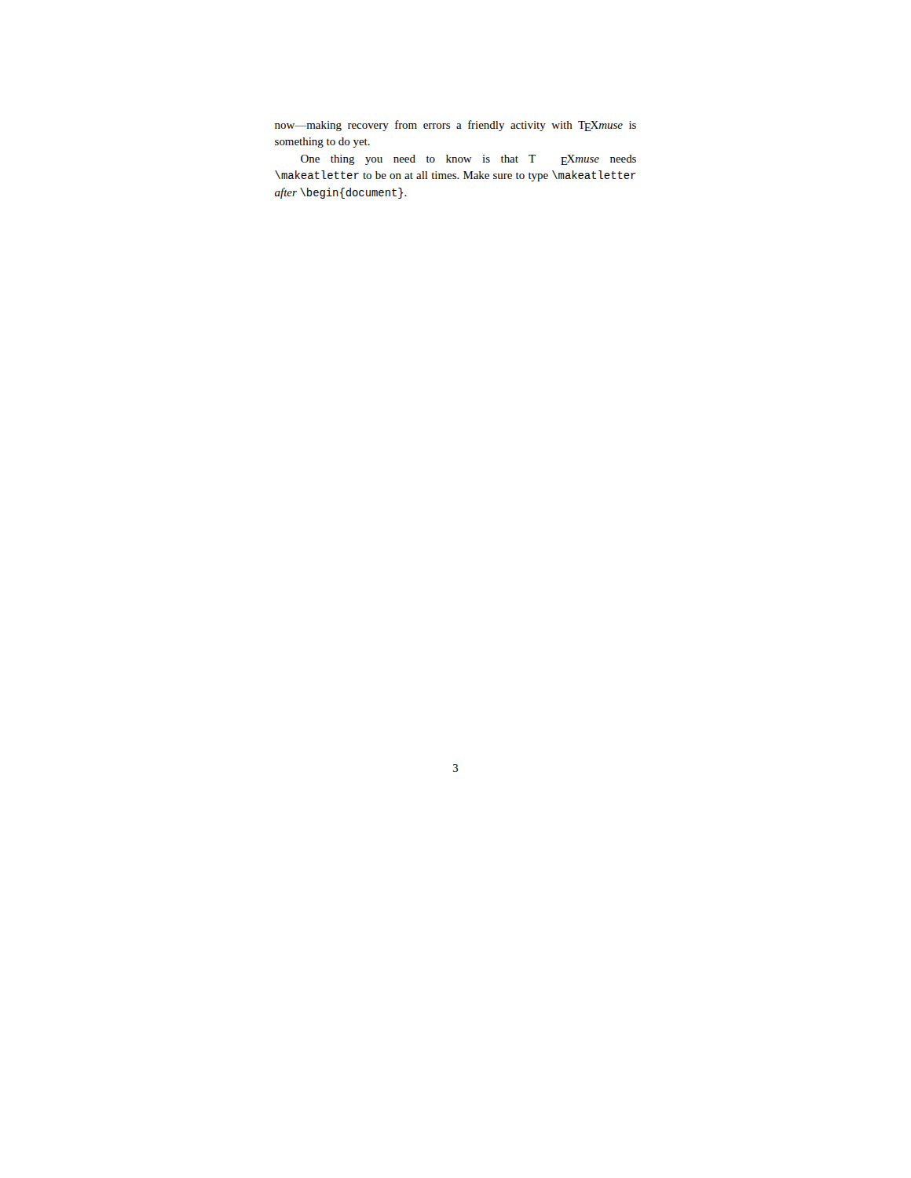now—making recovery from errors a friendly activity with TEX muse is something to do yet.
One thing you need to know is that TEX muse needs \makeatletter to be on at all times. Make sure to type \makeatletter after \begin{document}.
3